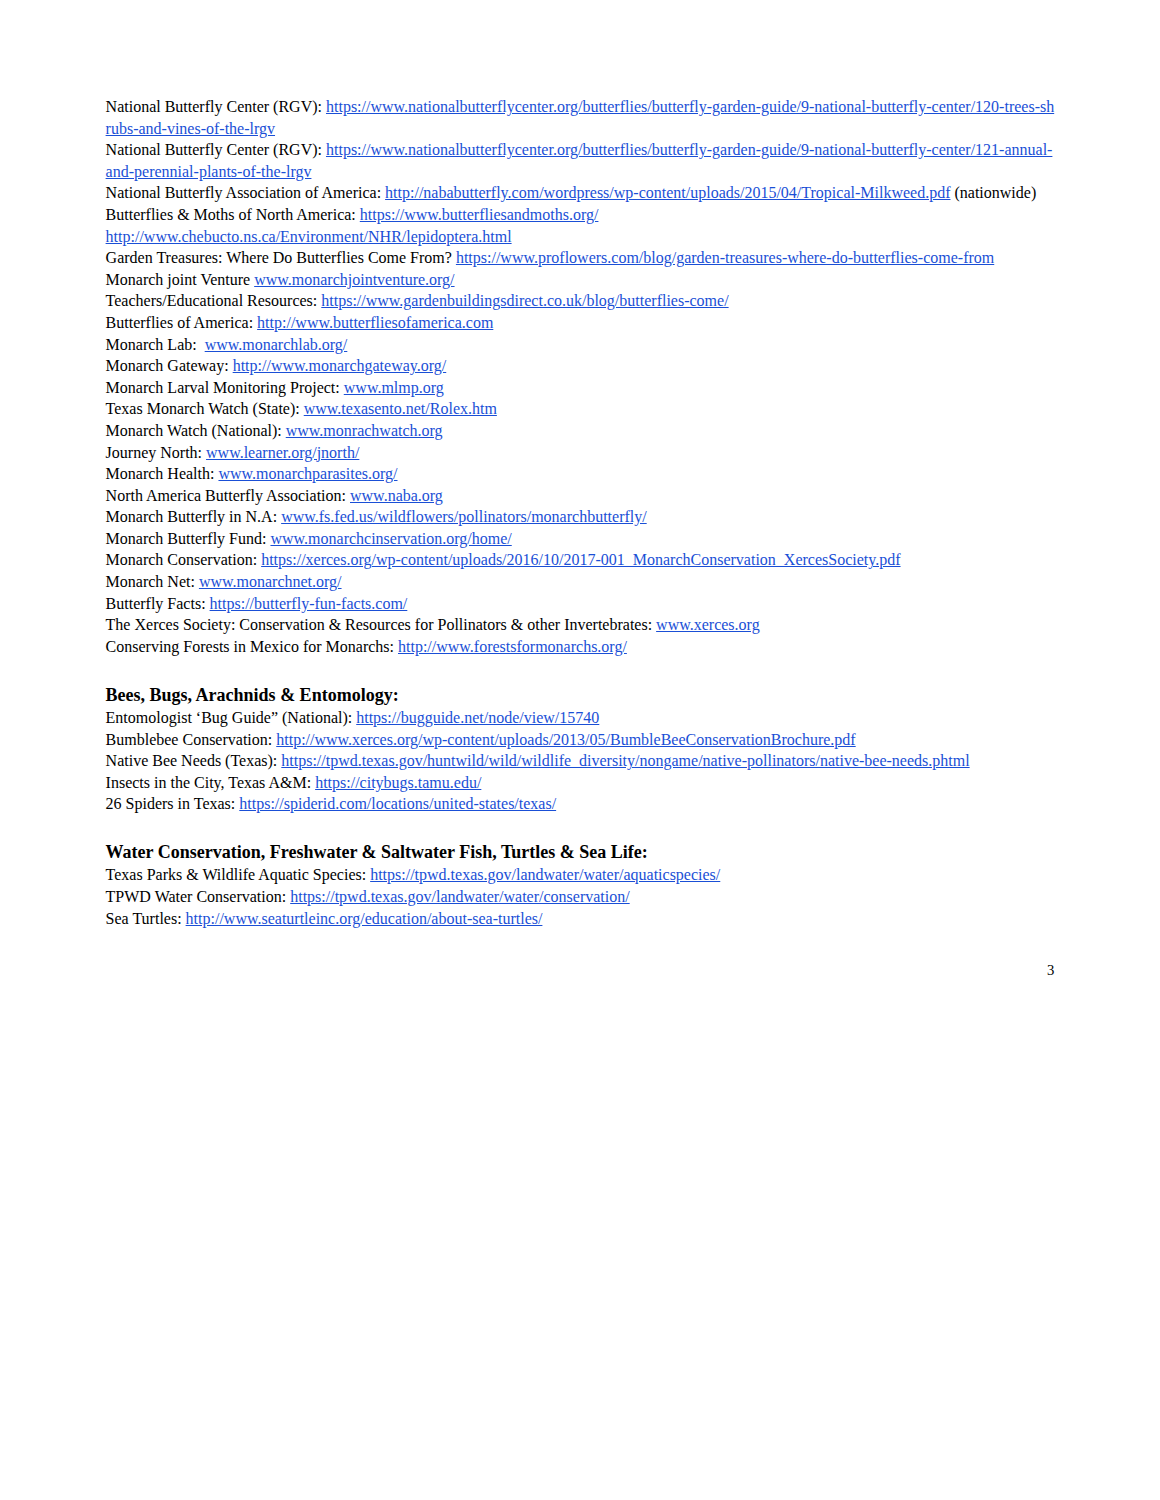National Butterfly Center (RGV): https://www.nationalbutterflycenter.org/butterflies/butterfly-garden-guide/9-national-butterfly-center/120-trees-shrubs-and-vines-of-the-lrgv
National Butterfly Center (RGV): https://www.nationalbutterflycenter.org/butterflies/butterfly-garden-guide/9-national-butterfly-center/121-annual-and-perennial-plants-of-the-lrgv
National Butterfly Association of America: http://nababutterfly.com/wordpress/wp-content/uploads/2015/04/Tropical-Milkweed.pdf (nationwide)
Butterflies & Moths of North America: https://www.butterfliesandmoths.org/
http://www.chebucto.ns.ca/Environment/NHR/lepidoptera.html
Garden Treasures: Where Do Butterflies Come From? https://www.proflowers.com/blog/garden-treasures-where-do-butterflies-come-from
Monarch joint Venture www.monarchjointventure.org/
Teachers/Educational Resources: https://www.gardenbuildingsdirect.co.uk/blog/butterflies-come/
Butterflies of America: http://www.butterfliesofamerica.com
Monarch Lab: www.monarchlab.org/
Monarch Gateway: http://www.monarchgateway.org/
Monarch Larval Monitoring Project: www.mlmp.org
Texas Monarch Watch (State): www.texasento.net/Rolex.htm
Monarch Watch (National): www.monrachwatch.org
Journey North: www.learner.org/jnorth/
Monarch Health: www.monarchparasites.org/
North America Butterfly Association: www.naba.org
Monarch Butterfly in N.A: www.fs.fed.us/wildflowers/pollinators/monarchbutterfly/
Monarch Butterfly Fund: www.monarchcinservation.org/home/
Monarch Conservation: https://xerces.org/wp-content/uploads/2016/10/2017-001_MonarchConservation_XercesSociety.pdf
Monarch Net: www.monarchnet.org/
Butterfly Facts: https://butterfly-fun-facts.com/
The Xerces Society: Conservation & Resources for Pollinators & other Invertebrates: www.xerces.org
Conserving Forests in Mexico for Monarchs: http://www.forestsformonarchs.org/
Bees, Bugs, Arachnids & Entomology:
Entomologist ‘Bug Guide” (National): https://bugguide.net/node/view/15740
Bumblebee Conservation: http://www.xerces.org/wp-content/uploads/2013/05/BumbleBeeConservationBrochure.pdf
Native Bee Needs (Texas): https://tpwd.texas.gov/huntwild/wild/wildlife_diversity/nongame/native-pollinators/native-bee-needs.phtml
Insects in the City, Texas A&M: https://citybugs.tamu.edu/
26 Spiders in Texas: https://spiderid.com/locations/united-states/texas/
Water Conservation, Freshwater & Saltwater Fish, Turtles & Sea Life:
Texas Parks & Wildlife Aquatic Species: https://tpwd.texas.gov/landwater/water/aquaticspecies/
TPWD Water Conservation: https://tpwd.texas.gov/landwater/water/conservation/
Sea Turtles: http://www.seaturtleinc.org/education/about-sea-turtles/
3